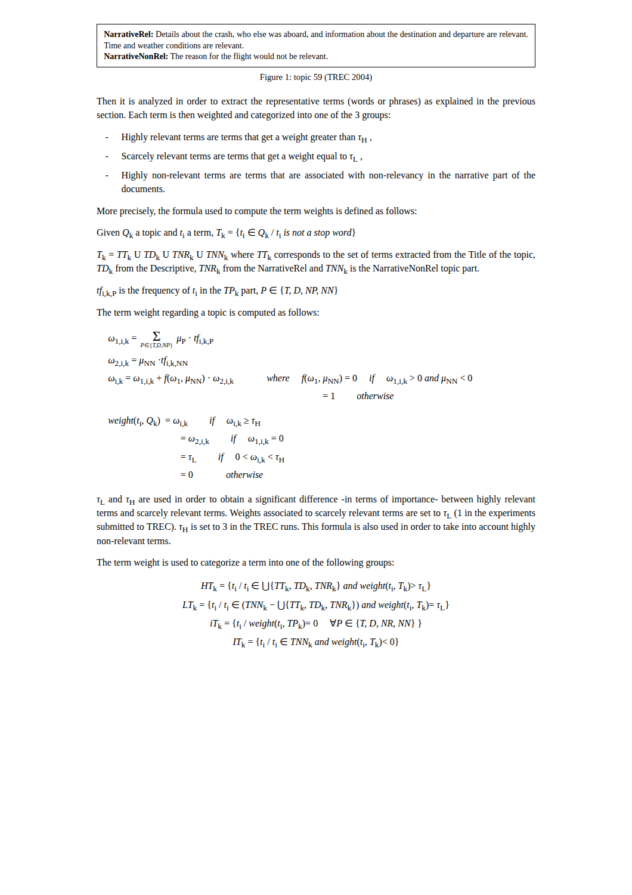NarrativeRel: Details about the crash, who else was aboard, and information about the destination and departure are relevant. Time and weather conditions are relevant.
NarrativeNonRel: The reason for the flight would not be relevant.
Figure 1: topic 59 (TREC 2004)
Then it is analyzed in order to extract the representative terms (words or phrases) as explained in the previous section. Each term is then weighted and categorized into one of the 3 groups:
Highly relevant terms are terms that get a weight greater than τH ,
Scarcely relevant terms are terms that get a weight equal to τL ,
Highly non-relevant terms are terms that are associated with non-relevancy in the narrative part of the documents.
More precisely, the formula used to compute the term weights is defined as follows:
Given Qk a topic and ti a term, Tk = {ti ∈ Qk / ti is not a stop word}
Tk = TTk U TDk U TNRk U TNNk where TTk corresponds to the set of terms extracted from the Title of the topic, TDk from the Descriptive, TNRk from the NarrativeRel and TNNk is the NarrativeNonRel topic part.
tfi,k,P is the frequency of ti in the TPk part, P ∈ {T, D, NP, NN}
The term weight regarding a topic is computed as follows:
ω1,i,k = ΣP∈{T,D,NP} μP · tfi,k,P
ω2,i,k = μNN ·tfi,k,NN
ωi,k = ω1,i,k + f(ω1, μNN) · ω2,i,k where f(ω1, μNN) = 0 if ω1,i,k > 0 and μNN < 0
= 1 otherwise
weight(ti, Qk) = ωi,k if ωi,k ≥ τH
= ω2,i,k if ω1,i,k = 0
= τL if 0 < ωi,k < τH
= 0 otherwise
τL and τH are used in order to obtain a significant difference -in terms of importance- between highly relevant terms and scarcely relevant terms. Weights associated to scarcely relevant terms are set to τL (1 in the experiments submitted to TREC). τH is set to 3 in the TREC runs. This formula is also used in order to take into account highly non-relevant terms.
The term weight is used to categorize a term into one of the following groups:
HTk = {ti / ti ∈ ⋃{TTk, TDk, TNRk} and weight(ti, Tk)> τL}
LTk = {ti / ti ∈ (TNNk − ⋃{TTk, TDk, TNRk}) and weight(ti, Tk)= τL}
iTk = {ti / weight(ti, TPk)= 0 ∀P ∈ {T, D, NR, NN} }
ITk = {ti / ti ∈ TNNk and weight(ti, Tk)< 0}